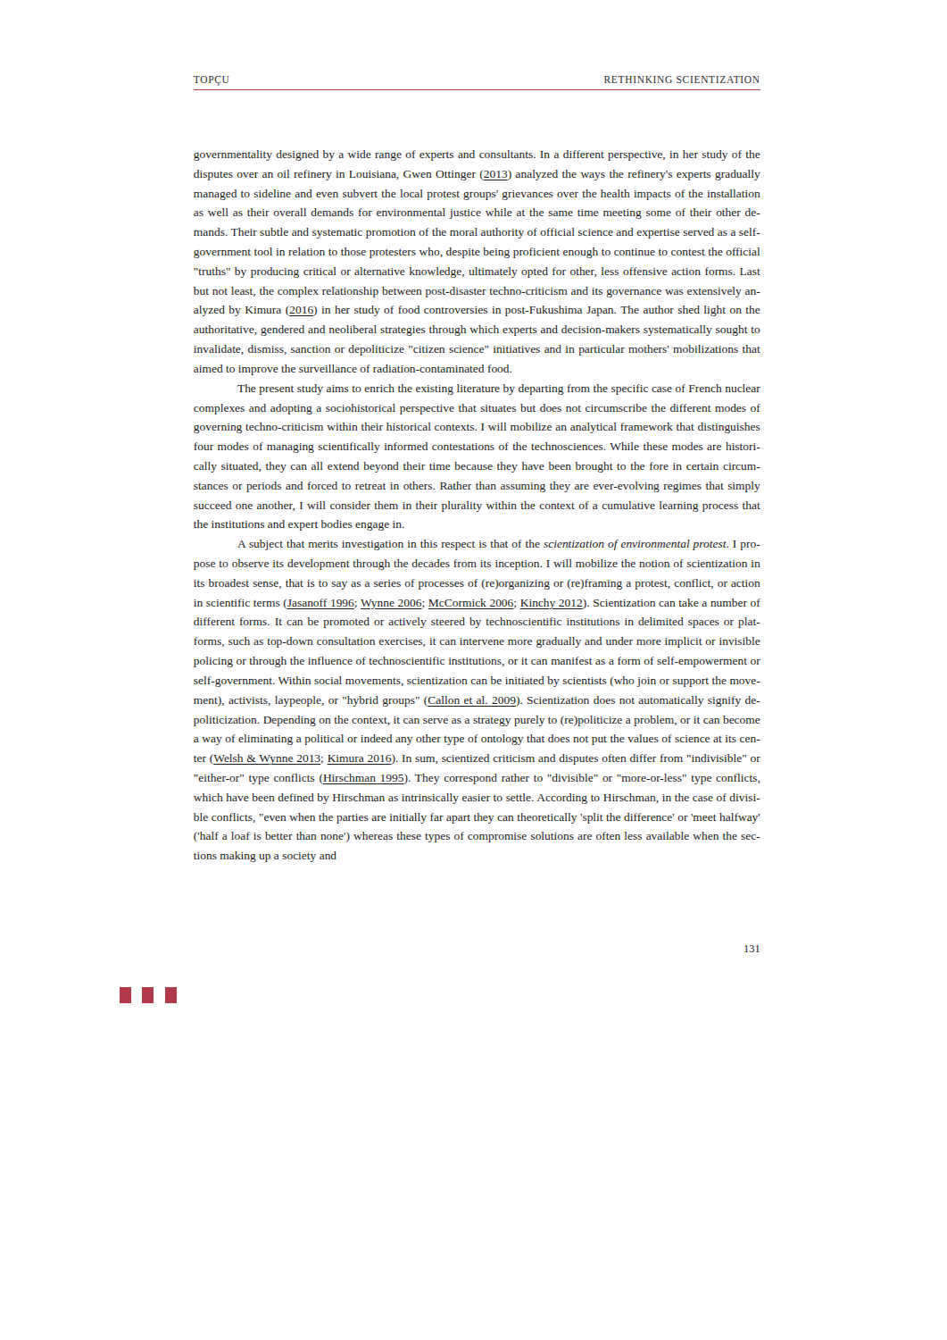Topçu
Rethinking Scientization
governmentality designed by a wide range of experts and consultants. In a different perspective, in her study of the disputes over an oil refinery in Louisiana, Gwen Ottinger (2013) analyzed the ways the refinery's experts gradually managed to sideline and even subvert the local protest groups' grievances over the health impacts of the installation as well as their overall demands for environmental justice while at the same time meeting some of their other demands. Their subtle and systematic promotion of the moral authority of official science and expertise served as a self-government tool in relation to those protesters who, despite being proficient enough to continue to contest the official "truths" by producing critical or alternative knowledge, ultimately opted for other, less offensive action forms. Last but not least, the complex relationship between post-disaster techno-criticism and its governance was extensively analyzed by Kimura (2016) in her study of food controversies in post-Fukushima Japan. The author shed light on the authoritative, gendered and neoliberal strategies through which experts and decision-makers systematically sought to invalidate, dismiss, sanction or depoliticize "citizen science" initiatives and in particular mothers' mobilizations that aimed to improve the surveillance of radiation-contaminated food.
The present study aims to enrich the existing literature by departing from the specific case of French nuclear complexes and adopting a sociohistorical perspective that situates but does not circumscribe the different modes of governing techno-criticism within their historical contexts. I will mobilize an analytical framework that distinguishes four modes of managing scientifically informed contestations of the technosciences. While these modes are historically situated, they can all extend beyond their time because they have been brought to the fore in certain circumstances or periods and forced to retreat in others. Rather than assuming they are ever-evolving regimes that simply succeed one another, I will consider them in their plurality within the context of a cumulative learning process that the institutions and expert bodies engage in.
A subject that merits investigation in this respect is that of the scientization of environmental protest. I propose to observe its development through the decades from its inception. I will mobilize the notion of scientization in its broadest sense, that is to say as a series of processes of (re)organizing or (re)framing a protest, conflict, or action in scientific terms (Jasanoff 1996; Wynne 2006; McCormick 2006; Kinchy 2012). Scientization can take a number of different forms. It can be promoted or actively steered by technoscientific institutions in delimited spaces or platforms, such as top-down consultation exercises, it can intervene more gradually and under more implicit or invisible policing or through the influence of technoscientific institutions, or it can manifest as a form of self-empowerment or self-government. Within social movements, scientization can be initiated by scientists (who join or support the movement), activists, laypeople, or "hybrid groups" (Callon et al. 2009). Scientization does not automatically signify depoliticization. Depending on the context, it can serve as a strategy purely to (re)politicize a problem, or it can become a way of eliminating a political or indeed any other type of ontology that does not put the values of science at its center (Welsh & Wynne 2013; Kimura 2016). In sum, scientized criticism and disputes often differ from "indivisible" or "either-or" type conflicts (Hirschman 1995). They correspond rather to "divisible" or "more-or-less" type conflicts, which have been defined by Hirschman as intrinsically easier to settle. According to Hirschman, in the case of divisible conflicts, "even when the parties are initially far apart they can theoretically 'split the difference' or 'meet halfway' ('half a loaf is better than none') whereas these types of compromise solutions are often less available when the sections making up a society and
131